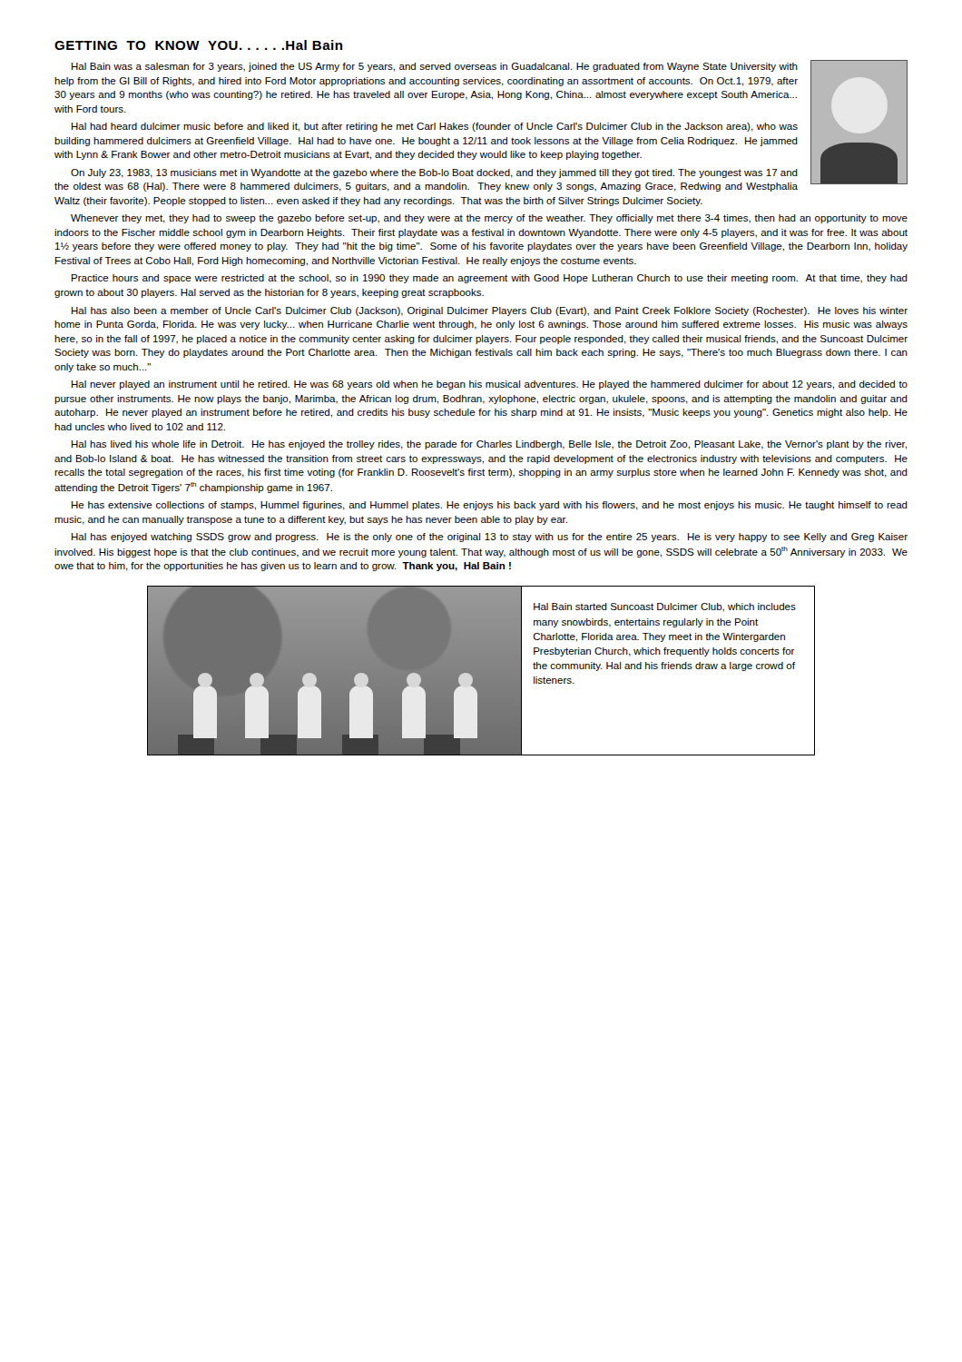GETTING TO KNOW YOU. . . . . .Hal Bain
Hal Bain was a salesman for 3 years, joined the US Army for 5 years, and served overseas in Guadalcanal. He graduated from Wayne State University with help from the GI Bill of Rights, and hired into Ford Motor appropriations and accounting services, coordinating an assortment of accounts. On Oct.1, 1979, after 30 years and 9 months (who was counting?) he retired. He has traveled all over Europe, Asia, Hong Kong, China... almost everywhere except South America... with Ford tours.
Hal had heard dulcimer music before and liked it, but after retiring he met Carl Hakes (founder of Uncle Carl's Dulcimer Club in the Jackson area), who was building hammered dulcimers at Greenfield Village. Hal had to have one. He bought a 12/11 and took lessons at the Village from Celia Rodriquez. He jammed with Lynn & Frank Bower and other metro-Detroit musicians at Evart, and they decided they would like to keep playing together.
On July 23, 1983, 13 musicians met in Wyandotte at the gazebo where the Bob-lo Boat docked, and they jammed till they got tired. The youngest was 17 and the oldest was 68 (Hal). There were 8 hammered dulcimers, 5 guitars, and a mandolin. They knew only 3 songs, Amazing Grace, Redwing and Westphalia Waltz (their favorite). People stopped to listen... even asked if they had any recordings. That was the birth of Silver Strings Dulcimer Society.
Whenever they met, they had to sweep the gazebo before set-up, and they were at the mercy of the weather. They officially met there 3-4 times, then had an opportunity to move indoors to the Fischer middle school gym in Dearborn Heights. Their first playdate was a festival in downtown Wyandotte. There were only 4-5 players, and it was for free. It was about 1½ years before they were offered money to play. They had "hit the big time". Some of his favorite playdates over the years have been Greenfield Village, the Dearborn Inn, holiday Festival of Trees at Cobo Hall, Ford High homecoming, and Northville Victorian Festival. He really enjoys the costume events.
Practice hours and space were restricted at the school, so in 1990 they made an agreement with Good Hope Lutheran Church to use their meeting room. At that time, they had grown to about 30 players. Hal served as the historian for 8 years, keeping great scrapbooks.
Hal has also been a member of Uncle Carl's Dulcimer Club (Jackson), Original Dulcimer Players Club (Evart), and Paint Creek Folklore Society (Rochester). He loves his winter home in Punta Gorda, Florida. He was very lucky... when Hurricane Charlie went through, he only lost 6 awnings. Those around him suffered extreme losses. His music was always here, so in the fall of 1997, he placed a notice in the community center asking for dulcimer players. Four people responded, they called their musical friends, and the Suncoast Dulcimer Society was born. They do playdates around the Port Charlotte area. Then the Michigan festivals call him back each spring. He says, "There's too much Bluegrass down there. I can only take so much..."
Hal never played an instrument until he retired. He was 68 years old when he began his musical adventures. He played the hammered dulcimer for about 12 years, and decided to pursue other instruments. He now plays the banjo, Marimba, the African log drum, Bodhran, xylophone, electric organ, ukulele, spoons, and is attempting the mandolin and guitar and autoharp. He never played an instrument before he retired, and credits his busy schedule for his sharp mind at 91. He insists, "Music keeps you young". Genetics might also help. He had uncles who lived to 102 and 112.
Hal has lived his whole life in Detroit. He has enjoyed the trolley rides, the parade for Charles Lindbergh, Belle Isle, the Detroit Zoo, Pleasant Lake, the Vernor's plant by the river, and Bob-lo Island & boat. He has witnessed the transition from street cars to expressways, and the rapid development of the electronics industry with televisions and computers. He recalls the total segregation of the races, his first time voting (for Franklin D. Roosevelt's first term), shopping in an army surplus store when he learned John F. Kennedy was shot, and attending the Detroit Tigers' 7th championship game in 1967.
He has extensive collections of stamps, Hummel figurines, and Hummel plates. He enjoys his back yard with his flowers, and he most enjoys his music. He taught himself to read music, and he can manually transpose a tune to a different key, but says he has never been able to play by ear.
Hal has enjoyed watching SSDS grow and progress. He is the only one of the original 13 to stay with us for the entire 25 years. He is very happy to see Kelly and Greg Kaiser involved. His biggest hope is that the club continues, and we recruit more young talent. That way, although most of us will be gone, SSDS will celebrate a 50th Anniversary in 2033. We owe that to him, for the opportunities he has given us to learn and to grow. Thank you, Hal Bain !
Hal Bain started Suncoast Dulcimer Club, which includes many snowbirds, entertains regularly in the Point Charlotte, Florida area. They meet in the Wintergarden Presbyterian Church, which frequently holds concerts for the community. Hal and his friends draw a large crowd of listeners.